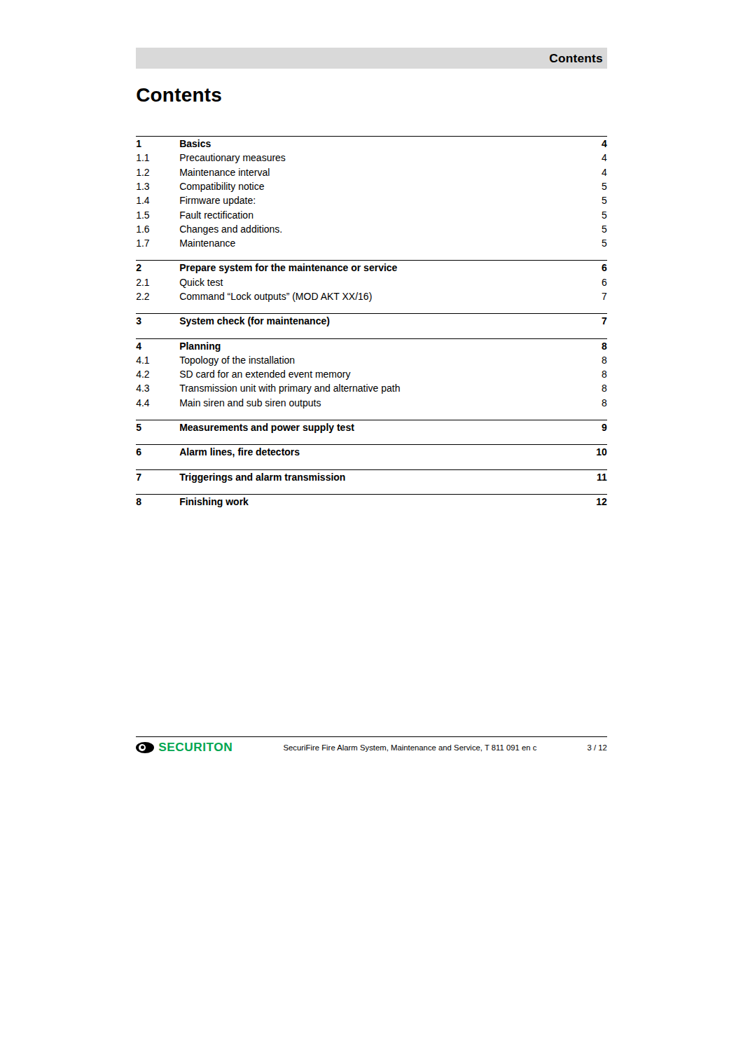Contents
Contents
| 1 | Basics | 4 |
| 1.1 | Precautionary measures | 4 |
| 1.2 | Maintenance interval | 4 |
| 1.3 | Compatibility notice | 5 |
| 1.4 | Firmware update: | 5 |
| 1.5 | Fault rectification | 5 |
| 1.6 | Changes and additions. | 5 |
| 1.7 | Maintenance | 5 |
| 2 | Prepare system for the maintenance or service | 6 |
| 2.1 | Quick test | 6 |
| 2.2 | Command “Lock outputs” (MOD AKT XX/16) | 7 |
| 3 | System check (for maintenance) | 7 |
| 4 | Planning | 8 |
| 4.1 | Topology of the installation | 8 |
| 4.2 | SD card for an extended event memory | 8 |
| 4.3 | Transmission unit with primary and alternative path | 8 |
| 4.4 | Main siren and sub siren outputs | 8 |
| 5 | Measurements and power supply test | 9 |
| 6 | Alarm lines, fire detectors | 10 |
| 7 | Triggerings and alarm transmission | 11 |
| 8 | Finishing work | 12 |
SECURITON
SecuriFire Fire Alarm System, Maintenance and Service, T 811 091 en c
3 / 12